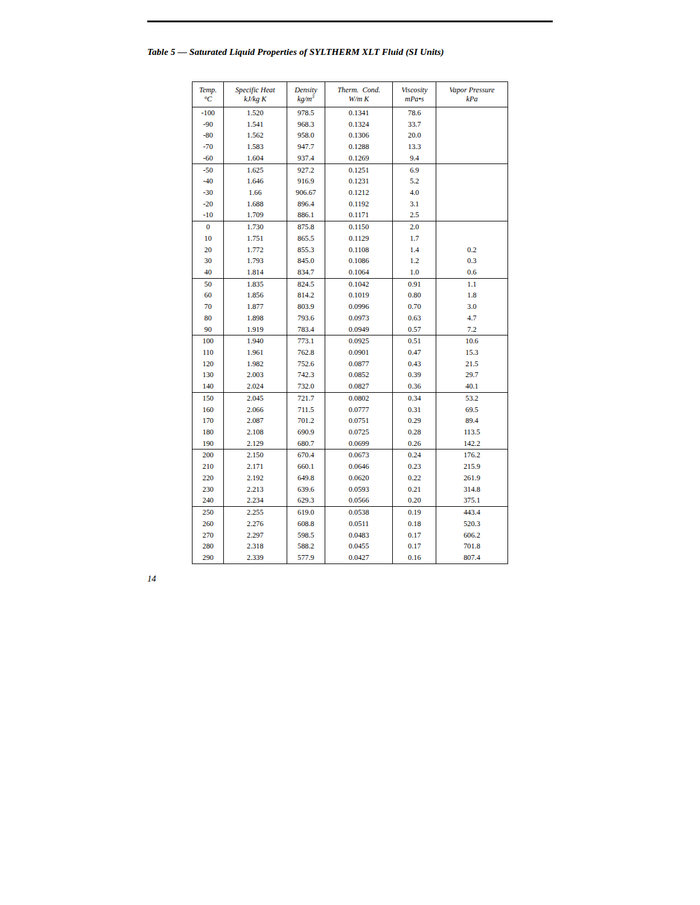Table 5 — Saturated Liquid Properties of SYLTHERM XLT Fluid (SI Units)
| Temp. °C | Specific Heat kJ/kg K | Density kg/m 3 | Therm. Cond. W/m K | Viscosity mPa • s | Vapor Pressure kPa |
| --- | --- | --- | --- | --- | --- |
| -100 | 1.520 | 978.5 | 0.1341 | 78.6 | |
| -90 | 1.541 | 968.3 | 0.1324 | 33.7 | |
| -80 | 1.562 | 958.0 | 0.1306 | 20.0 | |
| -70 | 1.583 | 947.7 | 0.1288 | 13.3 | |
| -60 | 1.604 | 937.4 | 0.1269 | 9.4 | |
| -50 | 1.625 | 927.2 | 0.1251 | 6.9 | |
| -40 | 1.646 | 916.9 | 0.1231 | 5.2 | |
| -30 | 1.66 | 906.67 | 0.1212 | 4.0 | |
| -20 | 1.688 | 896.4 | 0.1192 | 3.1 | |
| -10 | 1.709 | 886.1 | 0.1171 | 2.5 | |
| 0 | 1.730 | 875.8 | 0.1150 | 2.0 | |
| 10 | 1.751 | 865.5 | 0.1129 | 1.7 | |
| 20 | 1.772 | 855.3 | 0.1108 | 1.4 | 0.2 |
| 30 | 1.793 | 845.0 | 0.1086 | 1.2 | 0.3 |
| 40 | 1.814 | 834.7 | 0.1064 | 1.0 | 0.6 |
| 50 | 1.835 | 824.5 | 0.1042 | 0.91 | 1.1 |
| 60 | 1.856 | 814.2 | 0.1019 | 0.80 | 1.8 |
| 70 | 1.877 | 803.9 | 0.0996 | 0.70 | 3.0 |
| 80 | 1.898 | 793.6 | 0.0973 | 0.63 | 4.7 |
| 90 | 1.919 | 783.4 | 0.0949 | 0.57 | 7.2 |
| 100 | 1.940 | 773.1 | 0.0925 | 0.51 | 10.6 |
| 110 | 1.961 | 762.8 | 0.0901 | 0.47 | 15.3 |
| 120 | 1.982 | 752.6 | 0.0877 | 0.43 | 21.5 |
| 130 | 2.003 | 742.3 | 0.0852 | 0.39 | 29.7 |
| 140 | 2.024 | 732.0 | 0.0827 | 0.36 | 40.1 |
| 150 | 2.045 | 721.7 | 0.0802 | 0.34 | 53.2 |
| 160 | 2.066 | 711.5 | 0.0777 | 0.31 | 69.5 |
| 170 | 2.087 | 701.2 | 0.0751 | 0.29 | 89.4 |
| 180 | 2.108 | 690.9 | 0.0725 | 0.28 | 113.5 |
| 190 | 2.129 | 680.7 | 0.0699 | 0.26 | 142.2 |
| 200 | 2.150 | 670.4 | 0.0673 | 0.24 | 176.2 |
| 210 | 2.171 | 660.1 | 0.0646 | 0.23 | 215.9 |
| 220 | 2.192 | 649.8 | 0.0620 | 0.22 | 261.9 |
| 230 | 2.213 | 639.6 | 0.0593 | 0.21 | 314.8 |
| 240 | 2.234 | 629.3 | 0.0566 | 0.20 | 375.1 |
| 250 | 2.255 | 619.0 | 0.0538 | 0.19 | 443.4 |
| 260 | 2.276 | 608.8 | 0.0511 | 0.18 | 520.3 |
| 270 | 2.297 | 598.5 | 0.0483 | 0.17 | 606.2 |
| 280 | 2.318 | 588.2 | 0.0455 | 0.17 | 701.8 |
| 290 | 2.339 | 577.9 | 0.0427 | 0.16 | 807.4 |
14